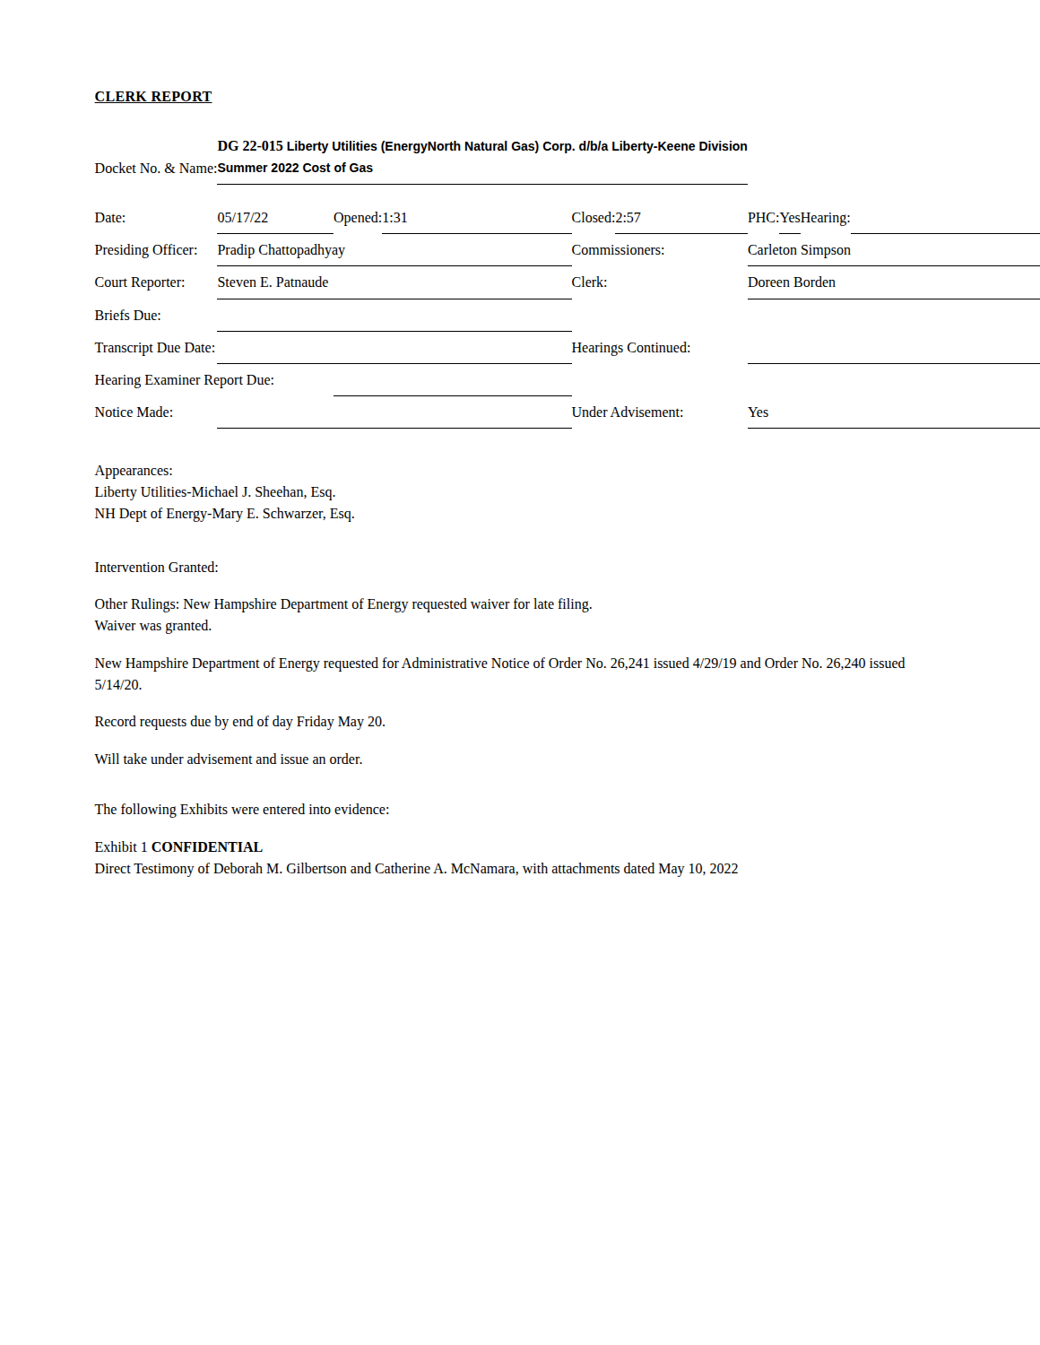CLERK REPORT
| Docket No. & Name: | DG 22-015 Liberty Utilities (EnergyNorth Natural Gas) Corp. d/b/a Liberty-Keene Division Summer 2022 Cost of Gas |
| Date: | 05/17/22 | Opened: | 1:31 | Closed: | 2:57 | PHC: | Yes | Hearing: | |
| Presiding Officer: | Pradip Chattopadhyay | Commissioners: | Carleton Simpson |
| Court Reporter: | Steven E. Patnaude | Clerk: | Doreen Borden |
| Briefs Due: | | |
| Transcript Due Date: | | Hearings Continued: | |
| Hearing Examiner Report Due: | | |
| Notice Made: | | Under Advisement: | Yes |
Appearances:
Liberty Utilities-Michael J. Sheehan, Esq.
NH Dept of Energy-Mary E. Schwarzer, Esq.
Intervention Granted:
Other Rulings: New Hampshire Department of Energy requested waiver for late filing.
Waiver was granted.
New Hampshire Department of Energy requested for Administrative Notice of Order No. 26,241 issued 4/29/19 and Order No. 26,240 issued 5/14/20.
Record requests due by end of day Friday May 20.
Will take under advisement and issue an order.
The following Exhibits were entered into evidence:
Exhibit 1 CONFIDENTIAL
Direct Testimony of Deborah M. Gilbertson and Catherine A. McNamara, with attachments dated May 10, 2022